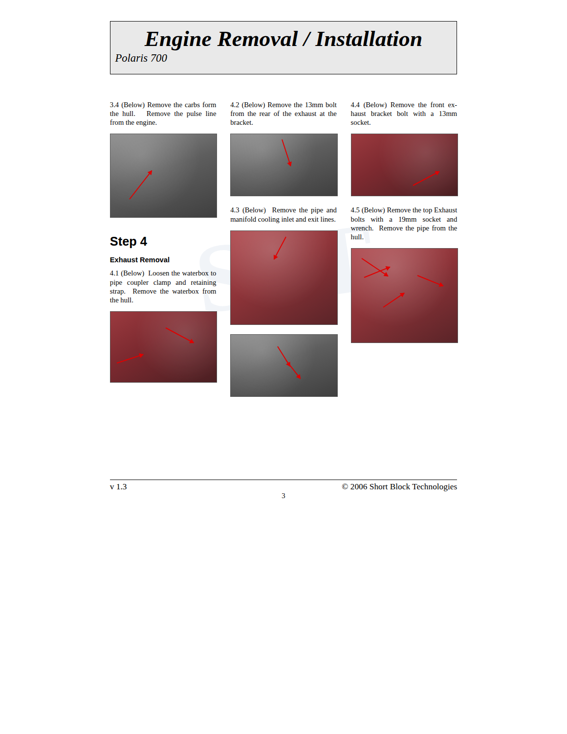SBT
Engine Removal / Installation
Polaris 700
3.4 (Below) Remove the carbs form the hull. Remove the pulse line from the engine.
Step 4
Exhaust Removal
4.1 (Below) Loosen the waterbox to pipe coupler clamp and retaining strap. Remove the waterbox from the hull.
4.2 (Below) Remove the 13mm bolt from the rear of the exhaust at the bracket.
4.3 (Below) Remove the pipe and manifold cooling inlet and exit lines.
4.4 (Below) Remove the front exhaust bracket bolt with a 13mm socket.
4.5 (Below) Remove the top Exhaust bolts with a 19mm socket and wrench. Remove the pipe from the hull.
v 1.3
© 2006 Short Block Technologies
3